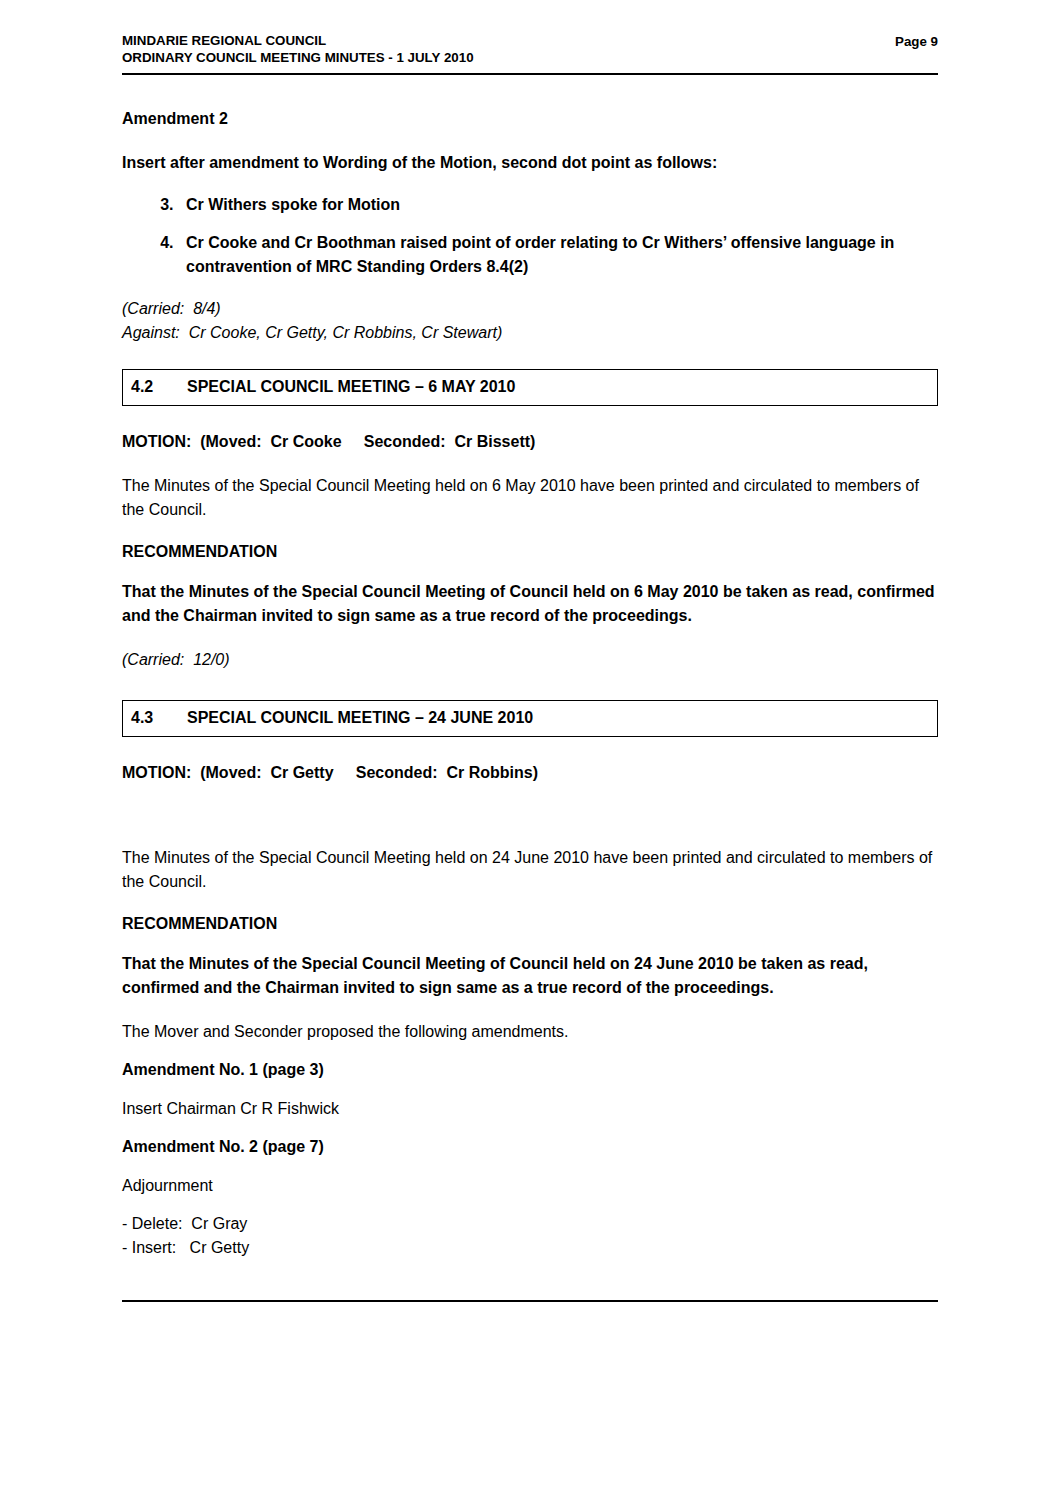MINDARIE REGIONAL COUNCIL
ORDINARY COUNCIL MEETING MINUTES - 1 JULY 2010
Page 9
Amendment 2
Insert after amendment to Wording of the Motion, second dot point as follows:
Cr Withers spoke for Motion
Cr Cooke and Cr Boothman raised point of order relating to Cr Withers’ offensive language in contravention of MRC Standing Orders 8.4(2)
(Carried: 8/4)
Against: Cr Cooke, Cr Getty, Cr Robbins, Cr Stewart)
4.2 SPECIAL COUNCIL MEETING – 6 MAY 2010
MOTION: (Moved: Cr Cooke Seconded: Cr Bissett)
The Minutes of the Special Council Meeting held on 6 May 2010 have been printed and circulated to members of the Council.
RECOMMENDATION
That the Minutes of the Special Council Meeting of Council held on 6 May 2010 be taken as read, confirmed and the Chairman invited to sign same as a true record of the proceedings.
(Carried: 12/0)
4.3 SPECIAL COUNCIL MEETING – 24 JUNE 2010
MOTION: (Moved: Cr Getty Seconded: Cr Robbins)
The Minutes of the Special Council Meeting held on 24 June 2010 have been printed and circulated to members of the Council.
RECOMMENDATION
That the Minutes of the Special Council Meeting of Council held on 24 June 2010 be taken as read, confirmed and the Chairman invited to sign same as a true record of the proceedings.
The Mover and Seconder proposed the following amendments.
Amendment No. 1 (page 3)
Insert Chairman Cr R Fishwick
Amendment No. 2 (page 7)
Adjournment
- Delete: Cr Gray
- Insert: Cr Getty